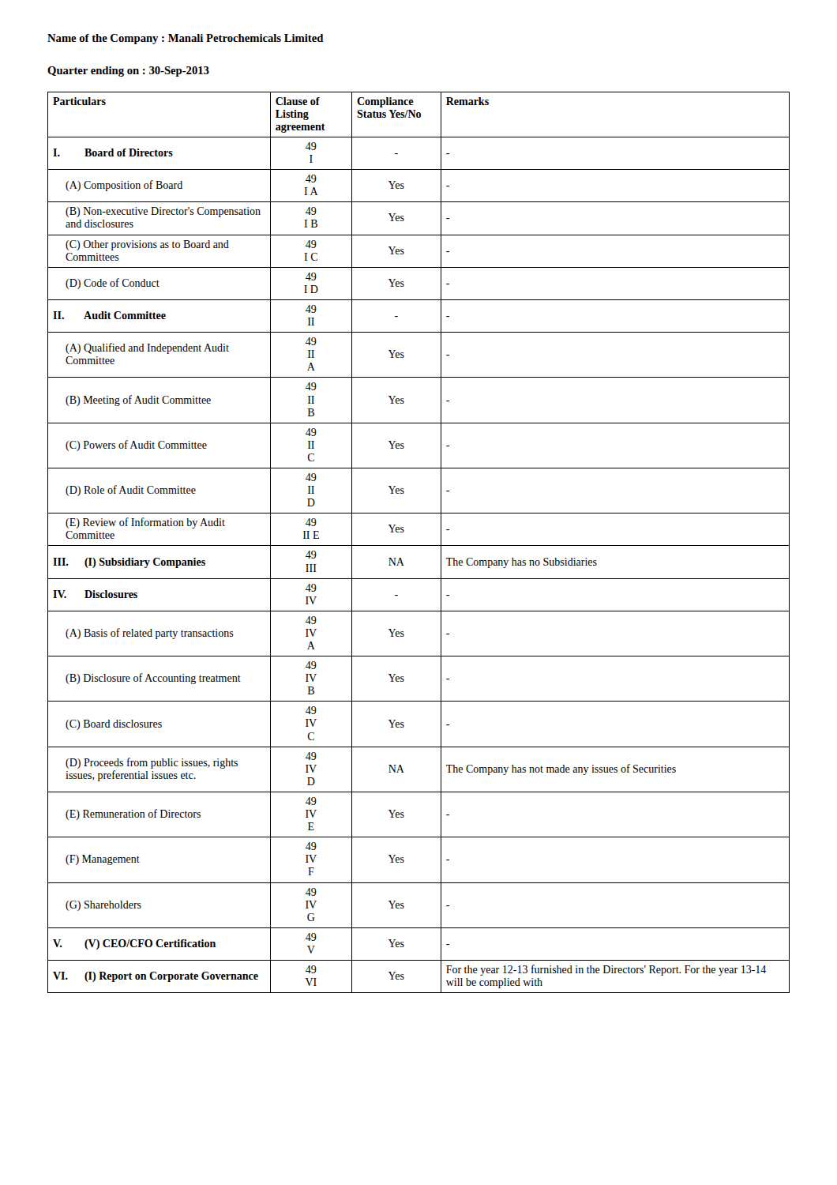Name of the Company : Manali Petrochemicals Limited
Quarter ending on : 30-Sep-2013
| Particulars | Clause of Listing agreement | Compliance Status Yes/No | Remarks |
| --- | --- | --- | --- |
| I. Board of Directors | 49 I | - | - |
| (A) Composition of Board | 49 I A | Yes | - |
| (B) Non-executive Director's Compensation and disclosures | 49 I B | Yes | - |
| (C) Other provisions as to Board and Committees | 49 I C | Yes | - |
| (D) Code of Conduct | 49 I D | Yes | - |
| II. Audit Committee | 49 II | - | - |
| (A) Qualified and Independent Audit Committee | 49 II A | Yes | - |
| (B) Meeting of Audit Committee | 49 II B | Yes | - |
| (C) Powers of Audit Committee | 49 II C | Yes | - |
| (D) Role of Audit Committee | 49 II D | Yes | - |
| (E) Review of Information by Audit Committee | 49 II E | Yes | - |
| III. (I) Subsidiary Companies | 49 III | NA | The Company has no Subsidiaries |
| IV. Disclosures | 49 IV | - | - |
| (A) Basis of related party transactions | 49 IV A | Yes | - |
| (B) Disclosure of Accounting treatment | 49 IV B | Yes | - |
| (C) Board disclosures | 49 IV C | Yes | - |
| (D) Proceeds from public issues, rights issues, preferential issues etc. | 49 IV D | NA | The Company has not made any issues of Securities |
| (E) Remuneration of Directors | 49 IV E | Yes | - |
| (F) Management | 49 IV F | Yes | - |
| (G) Shareholders | 49 IV G | Yes | - |
| V. (V) CEO/CFO Certification | 49 V | Yes | - |
| VI. (I) Report on Corporate Governance | 49 VI | Yes | For the year 12-13 furnished in the Directors' Report. For the year 13-14 will be complied with |